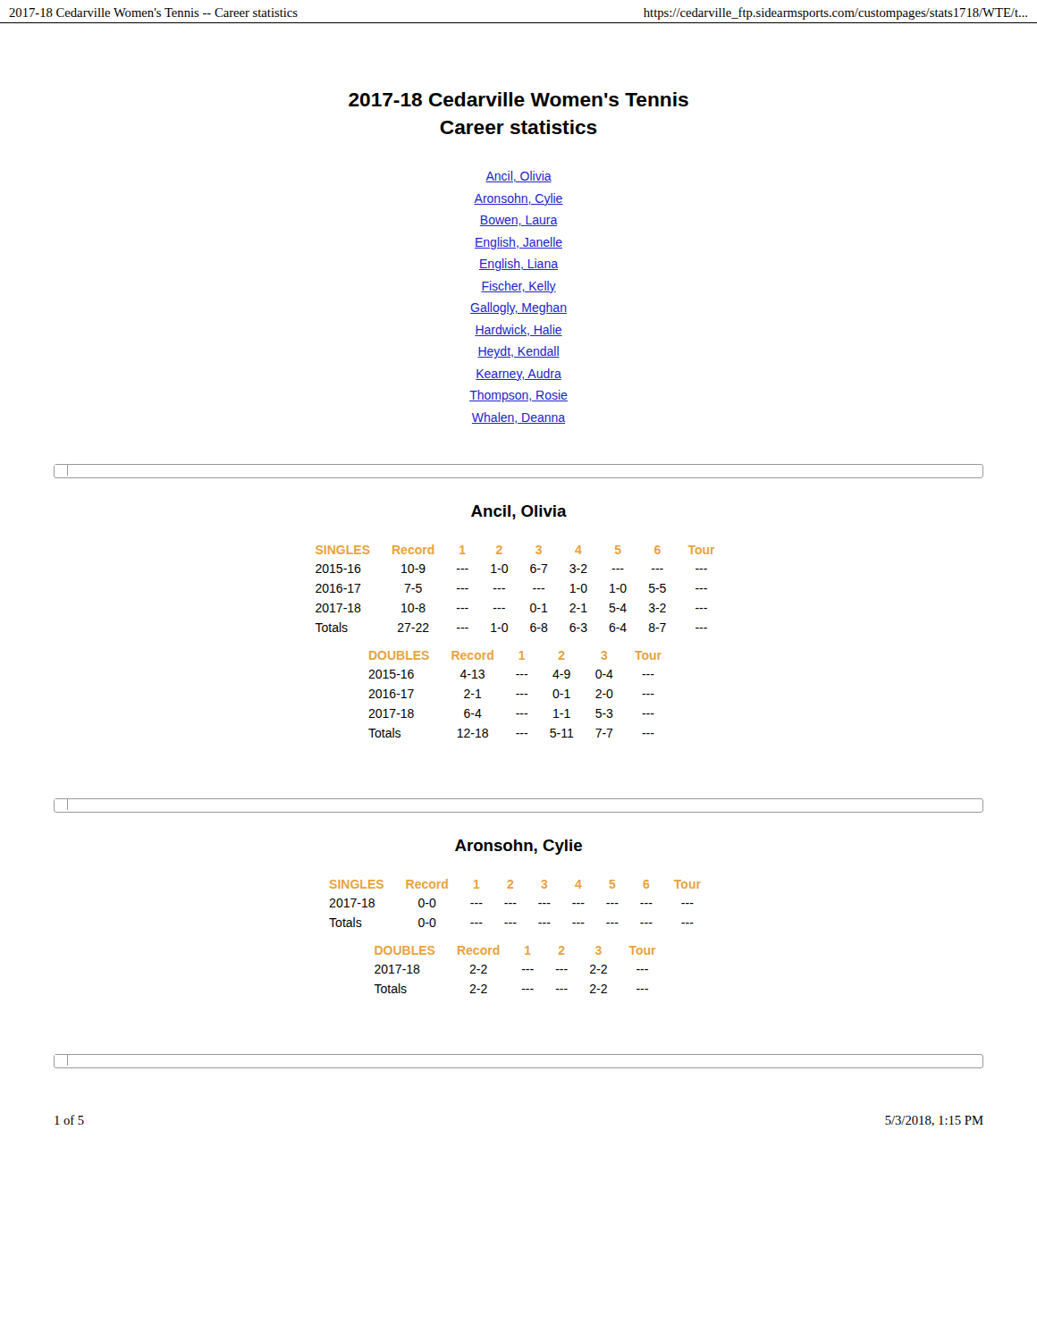2017-18 Cedarville Women's Tennis -- Career statistics
https://cedarville_ftp.sidearmsports.com/custompages/stats1718/WTE/t...
2017-18 Cedarville Women's Tennis
Career statistics
Ancil, Olivia
Aronsohn, Cylie
Bowen, Laura
English, Janelle
English, Liana
Fischer, Kelly
Gallogly, Meghan
Hardwick, Halie
Heydt, Kendall
Kearney, Audra
Thompson, Rosie
Whalen, Deanna
Ancil, Olivia
| SINGLES | Record | 1 | 2 | 3 | 4 | 5 | 6 | Tour |
| --- | --- | --- | --- | --- | --- | --- | --- | --- |
| 2015-16 | 10-9 | --- | 1-0 | 6-7 | 3-2 | --- | --- | --- |
| 2016-17 | 7-5 | --- | --- | --- | 1-0 | 1-0 | 5-5 | --- |
| 2017-18 | 10-8 | --- | --- | 0-1 | 2-1 | 5-4 | 3-2 | --- |
| Totals | 27-22 | --- | 1-0 | 6-8 | 6-3 | 6-4 | 8-7 | --- |
| DOUBLES | Record | 1 | 2 | 3 | Tour |
| --- | --- | --- | --- | --- | --- |
| 2015-16 | 4-13 | --- | 4-9 | 0-4 | --- |
| 2016-17 | 2-1 | --- | 0-1 | 2-0 | --- |
| 2017-18 | 6-4 | --- | 1-1 | 5-3 | --- |
| Totals | 12-18 | --- | 5-11 | 7-7 | --- |
Aronsohn, Cylie
| SINGLES | Record | 1 | 2 | 3 | 4 | 5 | 6 | Tour |
| --- | --- | --- | --- | --- | --- | --- | --- | --- |
| 2017-18 | 0-0 | --- | --- | --- | --- | --- | --- | --- |
| Totals | 0-0 | --- | --- | --- | --- | --- | --- | --- |
| DOUBLES | Record | 1 | 2 | 3 | Tour |
| --- | --- | --- | --- | --- | --- |
| 2017-18 | 2-2 | --- | --- | 2-2 | --- |
| Totals | 2-2 | --- | --- | 2-2 | --- |
1 of 5
5/3/2018, 1:15 PM